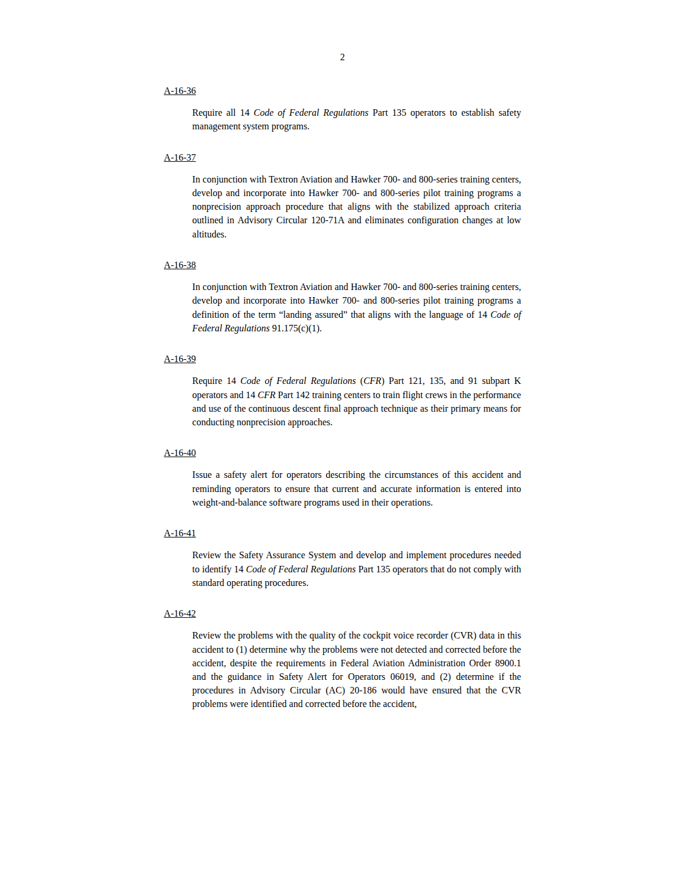2
A-16-36
Require all 14 Code of Federal Regulations Part 135 operators to establish safety management system programs.
A-16-37
In conjunction with Textron Aviation and Hawker 700- and 800-series training centers, develop and incorporate into Hawker 700- and 800-series pilot training programs a nonprecision approach procedure that aligns with the stabilized approach criteria outlined in Advisory Circular 120-71A and eliminates configuration changes at low altitudes.
A-16-38
In conjunction with Textron Aviation and Hawker 700- and 800-series training centers, develop and incorporate into Hawker 700- and 800-series pilot training programs a definition of the term “landing assured” that aligns with the language of 14 Code of Federal Regulations 91.175(c)(1).
A-16-39
Require 14 Code of Federal Regulations (CFR) Part 121, 135, and 91 subpart K operators and 14 CFR Part 142 training centers to train flight crews in the performance and use of the continuous descent final approach technique as their primary means for conducting nonprecision approaches.
A-16-40
Issue a safety alert for operators describing the circumstances of this accident and reminding operators to ensure that current and accurate information is entered into weight-and-balance software programs used in their operations.
A-16-41
Review the Safety Assurance System and develop and implement procedures needed to identify 14 Code of Federal Regulations Part 135 operators that do not comply with standard operating procedures.
A-16-42
Review the problems with the quality of the cockpit voice recorder (CVR) data in this accident to (1) determine why the problems were not detected and corrected before the accident, despite the requirements in Federal Aviation Administration Order 8900.1 and the guidance in Safety Alert for Operators 06019, and (2) determine if the procedures in Advisory Circular (AC) 20-186 would have ensured that the CVR problems were identified and corrected before the accident,